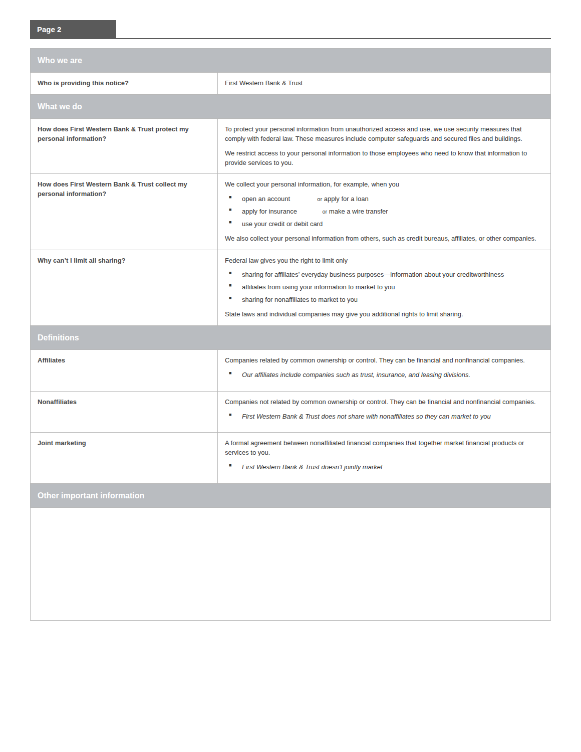Page 2
| Who we are |
| Who is providing this notice? | First Western Bank & Trust |
| What we do |
| How does First Western Bank & Trust protect my personal information? | To protect your personal information from unauthorized access and use, we use security measures that comply with federal law. These measures include computer safeguards and secured files and buildings. We restrict access to your personal information to those employees who need to know that information to provide services to you. |
| How does First Western Bank & Trust collect my personal information? | We collect your personal information, for example, when you open an account or apply for a loan apply for insurance or make a wire transfer use your credit or debit card We also collect your personal information from others, such as credit bureaus, affiliates, or other companies. |
| Why can’t I limit all sharing? | Federal law gives you the right to limit only sharing for affiliates’ everyday business purposes—information about your creditworthiness affiliates from using your information to market to you sharing for nonaffiliates to market to you State laws and individual companies may give you additional rights to limit sharing. |
| Definitions |
| Affiliates | Companies related by common ownership or control. They can be financial and nonfinancial companies. Our affiliates include companies such as trust, insurance, and leasing divisions. |
| Nonaffiliates | Companies not related by common ownership or control. They can be financial and nonfinancial companies. First Western Bank & Trust does not share with nonaffiliates so they can market to you |
| Joint marketing | A formal agreement between nonaffiliated financial companies that together market financial products or services to you. First Western Bank & Trust doesn’t jointly market |
| Other important information |